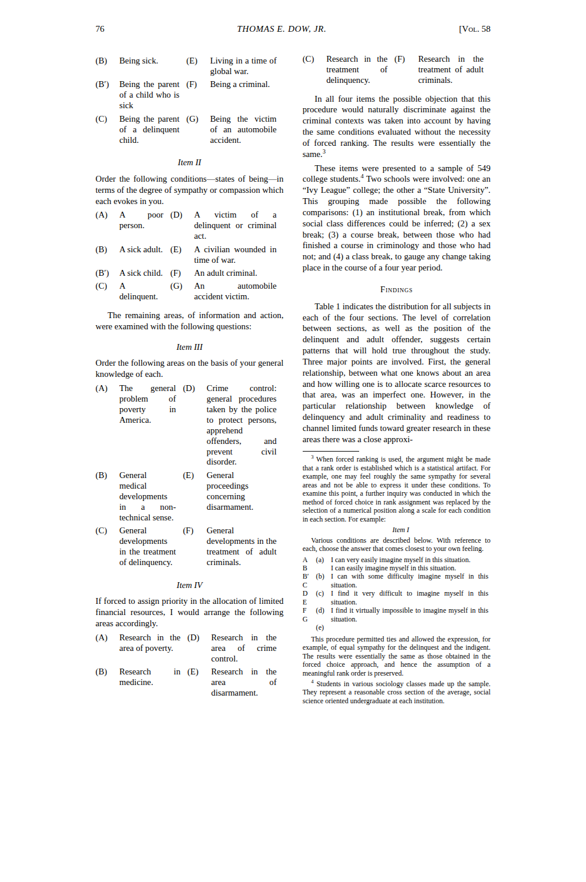76 THOMAS E. DOW, JR. [Vol. 58
| (B) | Being sick. | (E) | Living in a time of global war. |
| (B′) | Being the parent of a child who is sick | (F) | Being a criminal. |
| (C) | Being the parent of a delinquent child. | (G) | Being the victim of an automobile accident. |
Item II
Order the following conditions—states of being—in terms of the degree of sympathy or compassion which each evokes in you.
| (A) | A poor person. | (D) | A victim of a delinquent or criminal act. |
| (B) | A sick adult. | (E) | A civilian wounded in time of war. |
| (B′) | A sick child. | (F) | An adult criminal. |
| (C) | A delinquent. | (G) | An automobile accident victim. |
The remaining areas, of information and action, were examined with the following questions:
Item III
Order the following areas on the basis of your general knowledge of each.
| (A) | The general problem of poverty in America. | (D) | Crime control: general procedures taken by the police to protect persons, apprehend offenders, and prevent civil disorder. |
| (B) | General medical developments in a non-technical sense. | (E) | General proceedings concerning disarmament. |
| (C) | General developments in the treatment of delinquency. | (F) | General developments in the treatment of adult criminals. |
Item IV
If forced to assign priority in the allocation of limited financial resources, I would arrange the following areas accordingly.
| (A) | Research in the area of poverty. | (D) | Research in the area of crime control. |
| (B) | Research in medicine. | (E) | Research in the area of disarmament. |
| (C) | Research in the treatment of delinquency. | (F) | Research in the treatment of adult criminals. |
In all four items the possible objection that this procedure would naturally discriminate against the criminal contexts was taken into account by having the same conditions evaluated without the necessity of forced ranking. The results were essentially the same.3
These items were presented to a sample of 549 college students.4 Two schools were involved: one an “Ivy League” college; the other a “State University”. This grouping made possible the following comparisons: (1) an institutional break, from which social class differences could be inferred; (2) a sex break; (3) a course break, between those who had finished a course in criminology and those who had not; and (4) a class break, to gauge any change taking place in the course of a four year period.
Findings
Table 1 indicates the distribution for all subjects in each of the four sections. The level of correlation between sections, as well as the position of the delinquent and adult offender, suggests certain patterns that will hold true throughout the study. Three major points are involved. First, the general relationship, between what one knows about an area and how willing one is to allocate scarce resources to that area, was an imperfect one. However, in the particular relationship between knowledge of delinquency and adult criminality and readiness to channel limited funds toward greater research in these areas there was a close approxi-
3 When forced ranking is used, the argument might be made that a rank order is established which is a statistical artifact. For example, one may feel roughly the same sympathy for several areas and not be able to express it under these conditions. To examine this point, a further inquiry was conducted in which the method of forced choice in rank assignment was replaced by the selection of a numerical position along a scale for each condition in each section. For example:
Item I
Various conditions are described below. With reference to each, choose the answer that comes closest to your own feeling.
| A B B′ C D E F G | (a) (b) (c) (d) (e) | I can very easily imagine myself in this situation. I can easily imagine myself in this situation. I can with some difficulty imagine myself in this situation. I find it very difficult to imagine myself in this situation. I find it virtually impossible to imagine myself in this situation. |
This procedure permitted ties and allowed the expression, for example, of equal sympathy for the delinquest and the indigent. The results were essentially the same as those obtained in the forced choice approach, and hence the assumption of a meaningful rank order is preserved.
4 Students in various sociology classes made up the sample. They represent a reasonable cross section of the average, social science oriented undergraduate at each institution.